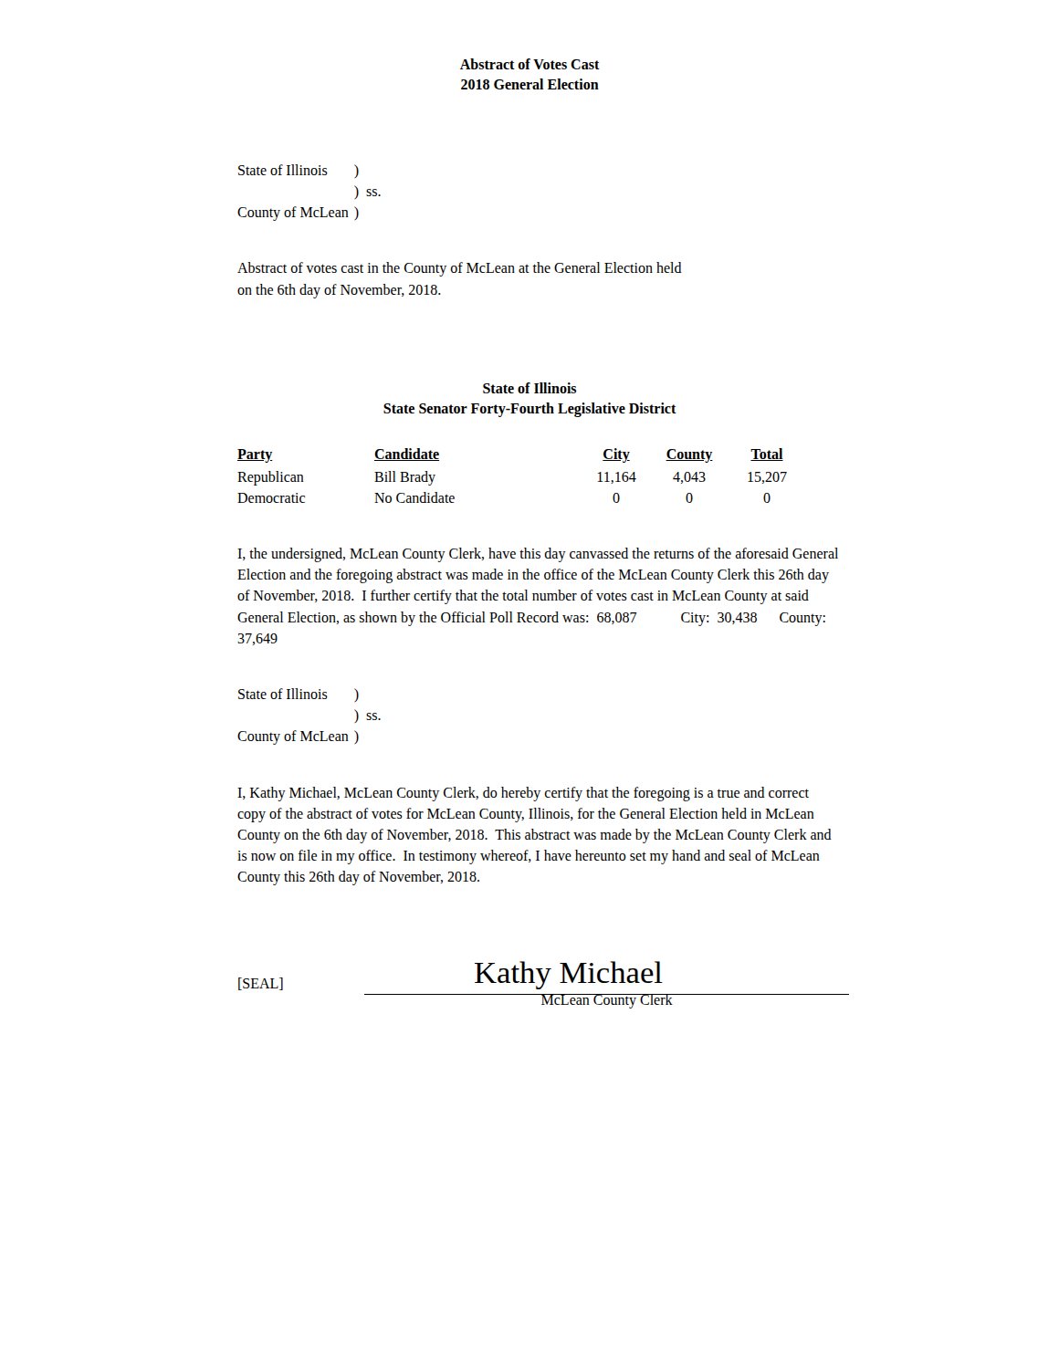Abstract of Votes Cast
2018 General Election
| State of Illinois | ) | |
| | ) | ss. |
| County of McLean | ) | |
Abstract of votes cast in the County of McLean at the General Election held
on the 6th day of November, 2018.
State of Illinois
State Senator Forty-Fourth Legislative District
| Party | Candidate | City | County | Total |
| --- | --- | --- | --- | --- |
| Republican | Bill Brady | 11,164 | 4,043 | 15,207 |
| Democratic | No Candidate | 0 | 0 | 0 |
I, the undersigned, McLean County Clerk, have this day canvassed the returns of the aforesaid General Election and the foregoing abstract was made in the office of the McLean County Clerk this 26th day of November, 2018. I further certify that the total number of votes cast in McLean County at said General Election, as shown by the Official Poll Record was: 68,087 City: 30,438 County: 37,649
| State of Illinois | ) | |
| | ) | ss. |
| County of McLean | ) | |
I, Kathy Michael, McLean County Clerk, do hereby certify that the foregoing is a true and correct copy of the abstract of votes for McLean County, Illinois, for the General Election held in McLean County on the 6th day of November, 2018. This abstract was made by the McLean County Clerk and is now on file in my office. In testimony whereof, I have hereunto set my hand and seal of McLean County this 26th day of November, 2018.
| [SEAL] | Kathy Michael |
| | McLean County Clerk |